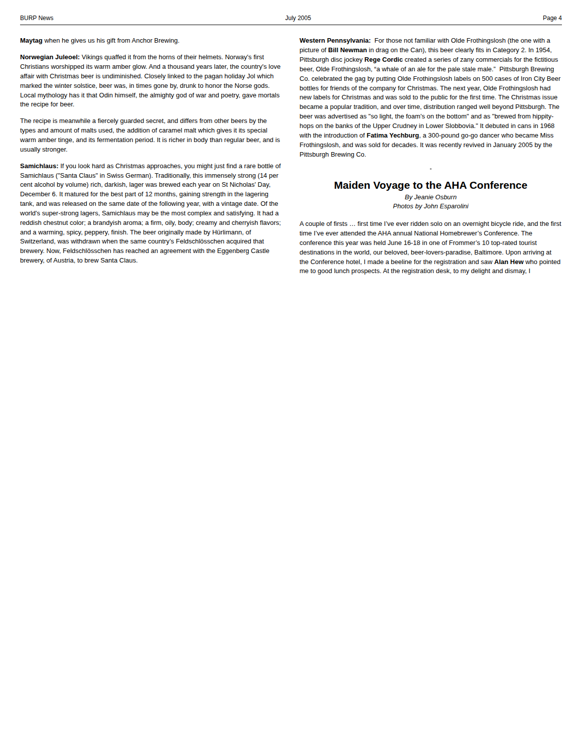BURP News July 2005 Page 4
Maytag when he gives us his gift from Anchor Brewing.
Norwegian Juleoel: Vikings quaffed it from the horns of their helmets. Norway's first Christians worshipped its warm amber glow. And a thousand years later, the country's love affair with Christmas beer is undiminished. Closely linked to the pagan holiday Jol which marked the winter solstice, beer was, in times gone by, drunk to honor the Norse gods. Local mythology has it that Odin himself, the almighty god of war and poetry, gave mortals the recipe for beer.
The recipe is meanwhile a fiercely guarded secret, and differs from other beers by the types and amount of malts used, the addition of caramel malt which gives it its special warm amber tinge, and its fermentation period. It is richer in body than regular beer, and is usually stronger.
Samichlaus: If you look hard as Christmas approaches, you might just find a rare bottle of Samichlaus ("Santa Claus" in Swiss German). Traditionally, this immensely strong (14 per cent alcohol by volume) rich, darkish, lager was brewed each year on St Nicholas' Day, December 6. It matured for the best part of 12 months, gaining strength in the lagering tank, and was released on the same date of the following year, with a vintage date. Of the world's super-strong lagers, Samichlaus may be the most complex and satisfying. It had a reddish chestnut color; a brandyish aroma; a firm, oily, body; creamy and cherryish flavors; and a warming, spicy, peppery, finish. The beer originally made by Hürlimann, of Switzerland, was withdrawn when the same country’s Feldschlösschen acquired that brewery. Now, Feldschlösschen has reached an agreement with the Eggenberg Castle brewery, of Austria, to brew Santa Claus.
Western Pennsylvania: For those not familiar with Olde Frothingslosh (the one with a picture of Bill Newman in drag on the Can), this beer clearly fits in Category 2. In 1954, Pittsburgh disc jockey Rege Cordic created a series of zany commercials for the fictitious beer, Olde Frothingslosh, “a whale of an ale for the pale stale male.” Pittsburgh Brewing Co. celebrated the gag by putting Olde Frothingslosh labels on 500 cases of Iron City Beer bottles for friends of the company for Christmas. The next year, Olde Frothingslosh had new labels for Christmas and was sold to the public for the first time. The Christmas issue became a popular tradition, and over time, distribution ranged well beyond Pittsburgh. The beer was advertised as "so light, the foam's on the bottom" and as "brewed from hippity-hops on the banks of the Upper Crudney in Lower Slobbovia." It debuted in cans in 1968 with the introduction of Fatima Yechburg, a 300-pound go-go dancer who became Miss Frothingslosh, and was sold for decades. It was recently revived in January 2005 by the Pittsburgh Brewing Co.
Maiden Voyage to the AHA Conference
By Jeanie Osburn
Photos by John Esparolini
A couple of firsts … first time I’ve ever ridden solo on an overnight bicycle ride, and the first time I’ve ever attended the AHA annual National Homebrewer’s Conference. The conference this year was held June 16-18 in one of Frommer’s 10 top-rated tourist destinations in the world, our beloved, beer-lovers-paradise, Baltimore. Upon arriving at the Conference hotel, I made a beeline for the registration and saw Alan Hew who pointed me to good lunch prospects. At the registration desk, to my delight and dismay, I